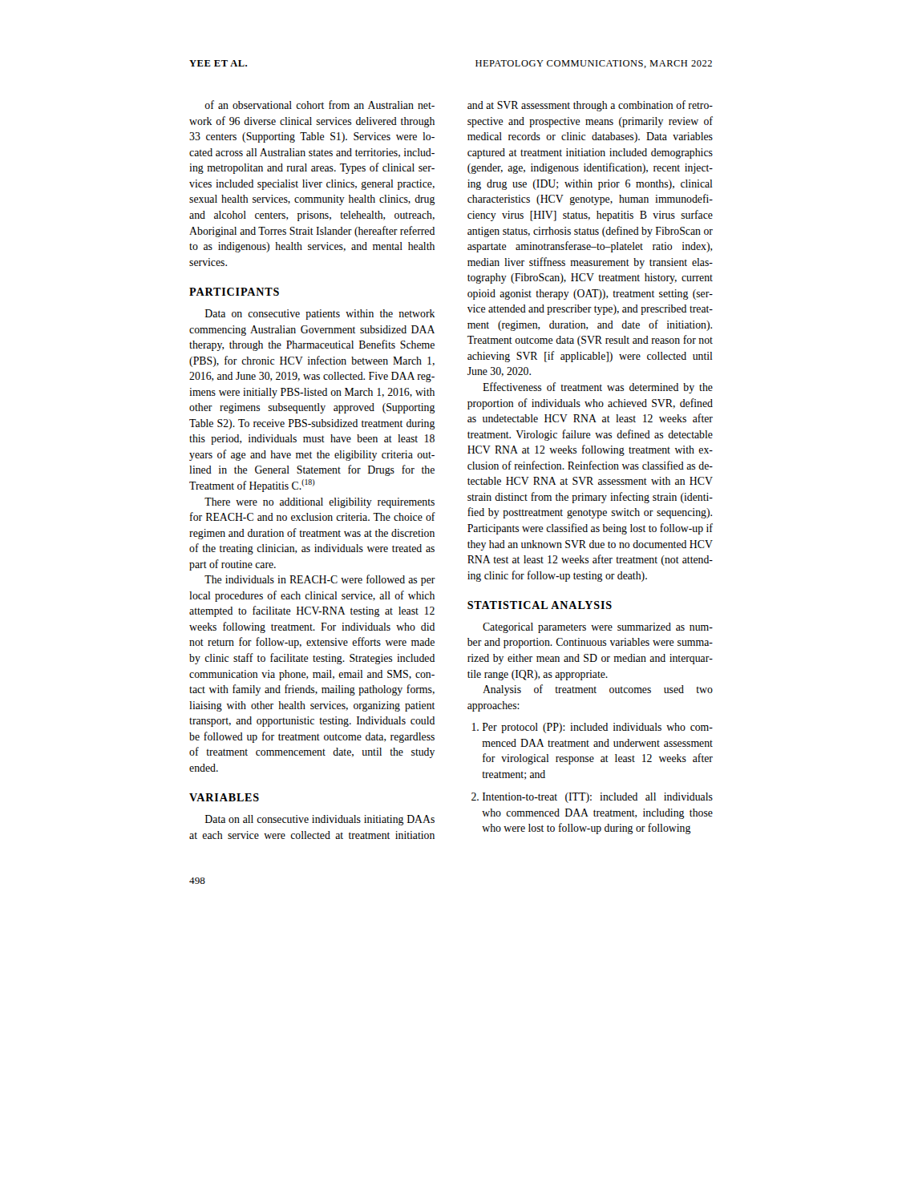Yee et al. Hepatology Communications, March 2022
of an observational cohort from an Australian network of 96 diverse clinical services delivered through 33 centers (Supporting Table S1). Services were located across all Australian states and territories, including metropolitan and rural areas. Types of clinical services included specialist liver clinics, general practice, sexual health services, community health clinics, drug and alcohol centers, prisons, telehealth, outreach, Aboriginal and Torres Strait Islander (hereafter referred to as indigenous) health services, and mental health services.
Participants
Data on consecutive patients within the network commencing Australian Government subsidized DAA therapy, through the Pharmaceutical Benefits Scheme (PBS), for chronic HCV infection between March 1, 2016, and June 30, 2019, was collected. Five DAA regimens were initially PBS-listed on March 1, 2016, with other regimens subsequently approved (Supporting Table S2). To receive PBS-subsidized treatment during this period, individuals must have been at least 18 years of age and have met the eligibility criteria outlined in the General Statement for Drugs for the Treatment of Hepatitis C.(18)
There were no additional eligibility requirements for REACH-C and no exclusion criteria. The choice of regimen and duration of treatment was at the discretion of the treating clinician, as individuals were treated as part of routine care.
The individuals in REACH-C were followed as per local procedures of each clinical service, all of which attempted to facilitate HCV-RNA testing at least 12 weeks following treatment. For individuals who did not return for follow-up, extensive efforts were made by clinic staff to facilitate testing. Strategies included communication via phone, mail, email and SMS, contact with family and friends, mailing pathology forms, liaising with other health services, organizing patient transport, and opportunistic testing. Individuals could be followed up for treatment outcome data, regardless of treatment commencement date, until the study ended.
Variables
Data on all consecutive individuals initiating DAAs at each service were collected at treatment initiation and at SVR assessment through a combination of retrospective and prospective means (primarily review of medical records or clinic databases). Data variables captured at treatment initiation included demographics (gender, age, indigenous identification), recent injecting drug use (IDU; within prior 6 months), clinical characteristics (HCV genotype, human immunodeficiency virus [HIV] status, hepatitis B virus surface antigen status, cirrhosis status (defined by FibroScan or aspartate aminotransferase–to–platelet ratio index), median liver stiffness measurement by transient elastography (FibroScan), HCV treatment history, current opioid agonist therapy (OAT)), treatment setting (service attended and prescriber type), and prescribed treatment (regimen, duration, and date of initiation). Treatment outcome data (SVR result and reason for not achieving SVR [if applicable]) were collected until June 30, 2020.
Effectiveness of treatment was determined by the proportion of individuals who achieved SVR, defined as undetectable HCV RNA at least 12 weeks after treatment. Virologic failure was defined as detectable HCV RNA at 12 weeks following treatment with exclusion of reinfection. Reinfection was classified as detectable HCV RNA at SVR assessment with an HCV strain distinct from the primary infecting strain (identified by posttreatment genotype switch or sequencing). Participants were classified as being lost to follow-up if they had an unknown SVR due to no documented HCV RNA test at least 12 weeks after treatment (not attending clinic for follow-up testing or death).
Statistical Analysis
Categorical parameters were summarized as number and proportion. Continuous variables were summarized by either mean and SD or median and interquartile range (IQR), as appropriate.
Analysis of treatment outcomes used two approaches:
Per protocol (PP): included individuals who commenced DAA treatment and underwent assessment for virological response at least 12 weeks after treatment; and
Intention-to-treat (ITT): included all individuals who commenced DAA treatment, including those who were lost to follow-up during or following
498